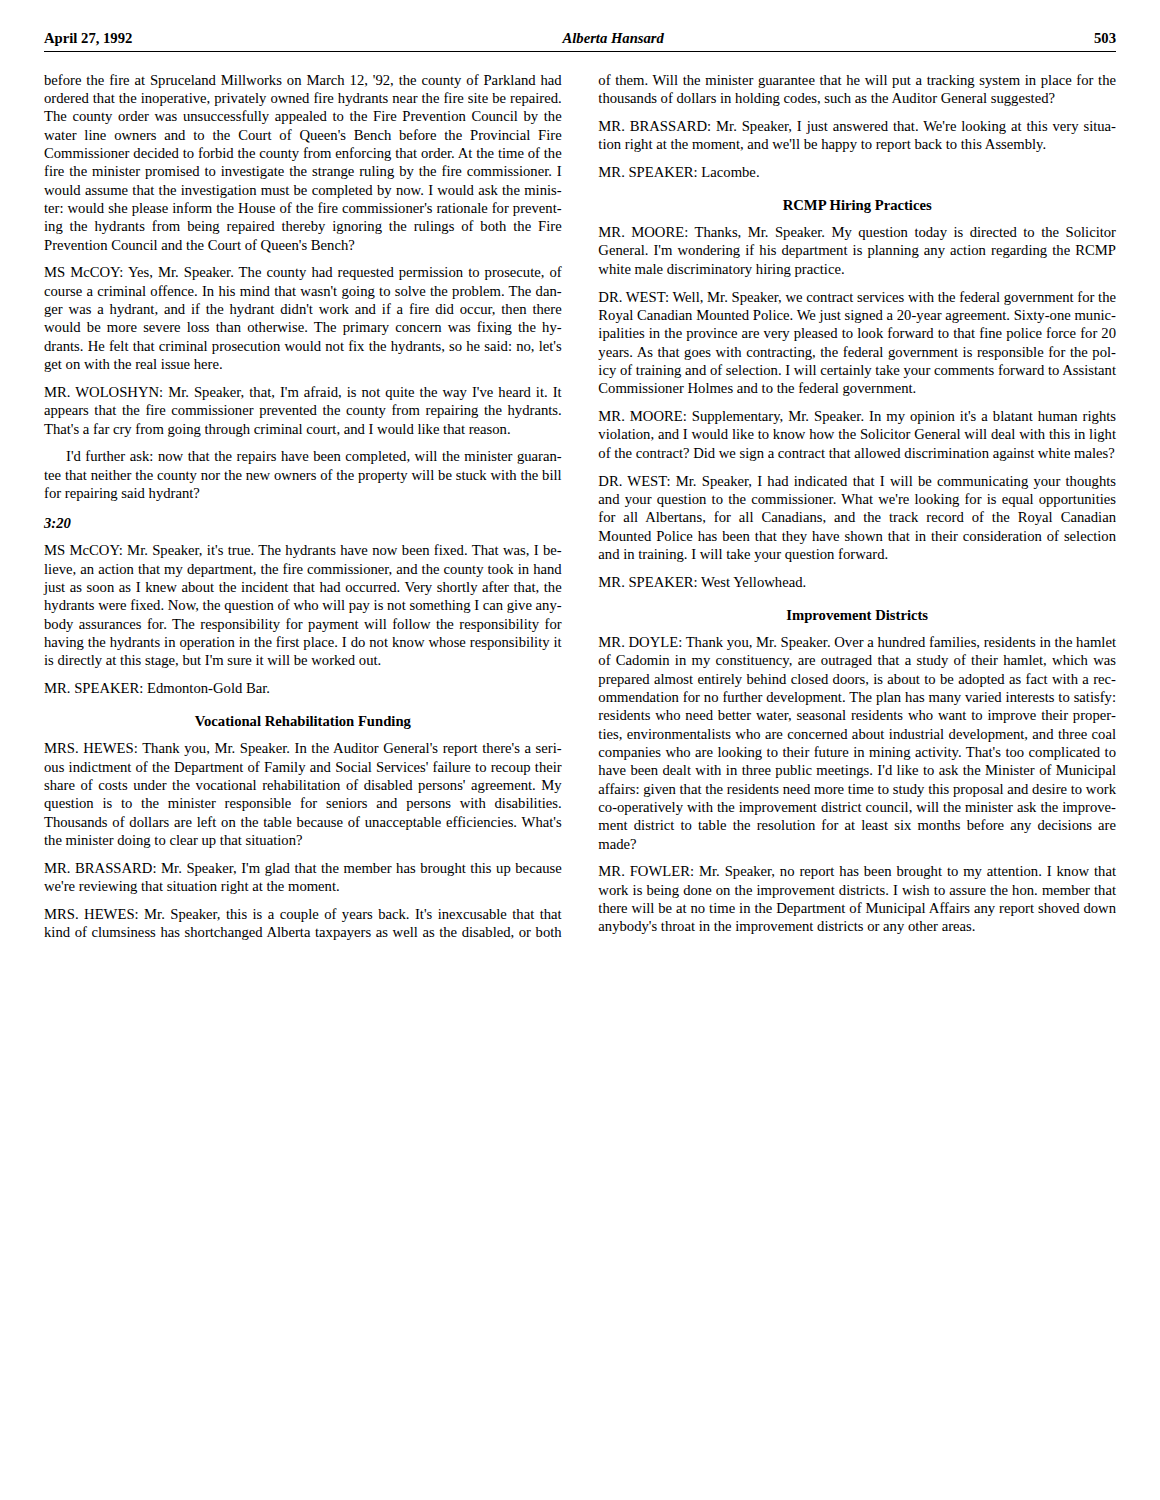April 27, 1992 Alberta Hansard 503
before the fire at Spruceland Millworks on March 12, '92, the county of Parkland had ordered that the inoperative, privately owned fire hydrants near the fire site be repaired. The county order was unsuccessfully appealed to the Fire Prevention Council by the water line owners and to the Court of Queen's Bench before the Provincial Fire Commissioner decided to forbid the county from enforcing that order. At the time of the fire the minister promised to investigate the strange ruling by the fire commissioner. I would assume that the investigation must be completed by now. I would ask the minister: would she please inform the House of the fire commissioner's rationale for preventing the hydrants from being repaired thereby ignoring the rulings of both the Fire Prevention Council and the Court of Queen's Bench?
MS McCOY: Yes, Mr. Speaker. The county had requested permission to prosecute, of course a criminal offence. In his mind that wasn't going to solve the problem. The danger was a hydrant, and if the hydrant didn't work and if a fire did occur, then there would be more severe loss than otherwise. The primary concern was fixing the hydrants. He felt that criminal prosecution would not fix the hydrants, so he said: no, let's get on with the real issue here.
MR. WOLOSHYN: Mr. Speaker, that, I'm afraid, is not quite the way I've heard it. It appears that the fire commissioner prevented the county from repairing the hydrants. That's a far cry from going through criminal court, and I would like that reason.
I'd further ask: now that the repairs have been completed, will the minister guarantee that neither the county nor the new owners of the property will be stuck with the bill for repairing said hydrant?
3:20
MS McCOY: Mr. Speaker, it's true. The hydrants have now been fixed. That was, I believe, an action that my department, the fire commissioner, and the county took in hand just as soon as I knew about the incident that had occurred. Very shortly after that, the hydrants were fixed. Now, the question of who will pay is not something I can give anybody assurances for. The responsibility for payment will follow the responsibility for having the hydrants in operation in the first place. I do not know whose responsibility it is directly at this stage, but I'm sure it will be worked out.
MR. SPEAKER: Edmonton-Gold Bar.
Vocational Rehabilitation Funding
MRS. HEWES: Thank you, Mr. Speaker. In the Auditor General's report there's a serious indictment of the Department of Family and Social Services' failure to recoup their share of costs under the vocational rehabilitation of disabled persons' agreement. My question is to the minister responsible for seniors and persons with disabilities. Thousands of dollars are left on the table because of unacceptable efficiencies. What's the minister doing to clear up that situation?
MR. BRASSARD: Mr. Speaker, I'm glad that the member has brought this up because we're reviewing that situation right at the moment.
MRS. HEWES: Mr. Speaker, this is a couple of years back. It's inexcusable that that kind of clumsiness has shortchanged Alberta taxpayers as well as the disabled, or both of them. Will the minister guarantee that he will put a tracking system in place for the thousands of dollars in holding codes, such as the Auditor General suggested?
MR. BRASSARD: Mr. Speaker, I just answered that. We're looking at this very situation right at the moment, and we'll be happy to report back to this Assembly.
MR. SPEAKER: Lacombe.
RCMP Hiring Practices
MR. MOORE: Thanks, Mr. Speaker. My question today is directed to the Solicitor General. I'm wondering if his department is planning any action regarding the RCMP white male discriminatory hiring practice.
DR. WEST: Well, Mr. Speaker, we contract services with the federal government for the Royal Canadian Mounted Police. We just signed a 20-year agreement. Sixty-one municipalities in the province are very pleased to look forward to that fine police force for 20 years. As that goes with contracting, the federal government is responsible for the policy of training and of selection. I will certainly take your comments forward to Assistant Commissioner Holmes and to the federal government.
MR. MOORE: Supplementary, Mr. Speaker. In my opinion it's a blatant human rights violation, and I would like to know how the Solicitor General will deal with this in light of the contract? Did we sign a contract that allowed discrimination against white males?
DR. WEST: Mr. Speaker, I had indicated that I will be communicating your thoughts and your question to the commissioner. What we're looking for is equal opportunities for all Albertans, for all Canadians, and the track record of the Royal Canadian Mounted Police has been that they have shown that in their consideration of selection and in training. I will take your question forward.
MR. SPEAKER: West Yellowhead.
Improvement Districts
MR. DOYLE: Thank you, Mr. Speaker. Over a hundred families, residents in the hamlet of Cadomin in my constituency, are outraged that a study of their hamlet, which was prepared almost entirely behind closed doors, is about to be adopted as fact with a recommendation for no further development. The plan has many varied interests to satisfy: residents who need better water, seasonal residents who want to improve their properties, environmentalists who are concerned about industrial development, and three coal companies who are looking to their future in mining activity. That's too complicated to have been dealt with in three public meetings. I'd like to ask the Minister of Municipal affairs: given that the residents need more time to study this proposal and desire to work co-operatively with the improvement district council, will the minister ask the improvement district to table the resolution for at least six months before any decisions are made?
MR. FOWLER: Mr. Speaker, no report has been brought to my attention. I know that work is being done on the improvement districts. I wish to assure the hon. member that there will be at no time in the Department of Municipal Affairs any report shoved down anybody's throat in the improvement districts or any other areas.